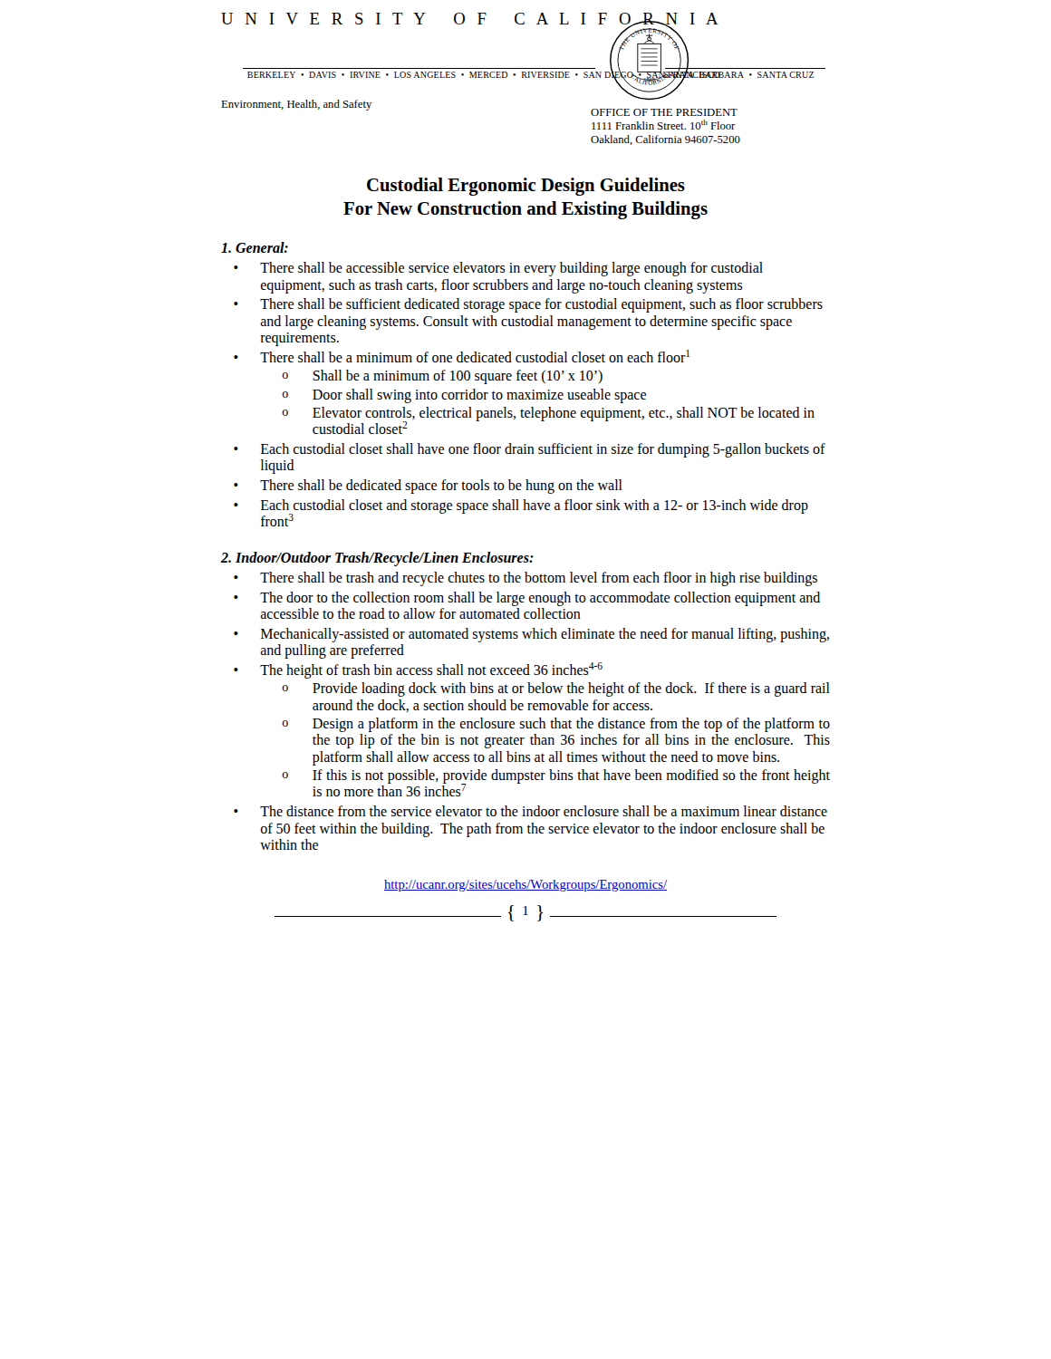U N I V E R S I T Y O F C A L I F O R N I A
BERKELEY • DAVIS • IRVINE • LOS ANGELES • MERCED • RIVERSIDE • SAN DIEGO • SAN FRANCISCO
THE UNIVERSITY OF CALIFORNIA 1868
SANTA BARBARA • SANTA CRUZ
Environment, Health, and Safety
OFFICE OF THE PRESIDENT
1111 Franklin Street. 10th Floor
Oakland, California 94607-5200
Custodial Ergonomic Design Guidelines
For New Construction and Existing Buildings
1. General:
There shall be accessible service elevators in every building large enough for custodial equipment, such as trash carts, floor scrubbers and large no-touch cleaning systems
There shall be sufficient dedicated storage space for custodial equipment, such as floor scrubbers and large cleaning systems. Consult with custodial management to determine specific space requirements.
There shall be a minimum of one dedicated custodial closet on each floor1
Shall be a minimum of 100 square feet (10’ x 10’)
Door shall swing into corridor to maximize useable space
Elevator controls, electrical panels, telephone equipment, etc., shall NOT be located in custodial closet2
Each custodial closet shall have one floor drain sufficient in size for dumping 5-gallon buckets of liquid
There shall be dedicated space for tools to be hung on the wall
Each custodial closet and storage space shall have a floor sink with a 12- or 13-inch wide drop front3
2. Indoor/Outdoor Trash/Recycle/Linen Enclosures:
There shall be trash and recycle chutes to the bottom level from each floor in high rise buildings
The door to the collection room shall be large enough to accommodate collection equipment and accessible to the road to allow for automated collection
Mechanically-assisted or automated systems which eliminate the need for manual lifting, pushing, and pulling are preferred
The height of trash bin access shall not exceed 36 inches4-6
Provide loading dock with bins at or below the height of the dock. If there is a guard rail around the dock, a section should be removable for access.
Design a platform in the enclosure such that the distance from the top of the platform to the top lip of the bin is not greater than 36 inches for all bins in the enclosure. This platform shall allow access to all bins at all times without the need to move bins.
If this is not possible, provide dumpster bins that have been modified so the front height is no more than 36 inches7
The distance from the service elevator to the indoor enclosure shall be a maximum linear distance of 50 feet within the building. The path from the service elevator to the indoor enclosure shall be within the
http://ucanr.org/sites/ucehs/Workgroups/Ergonomics/
{ 1 }